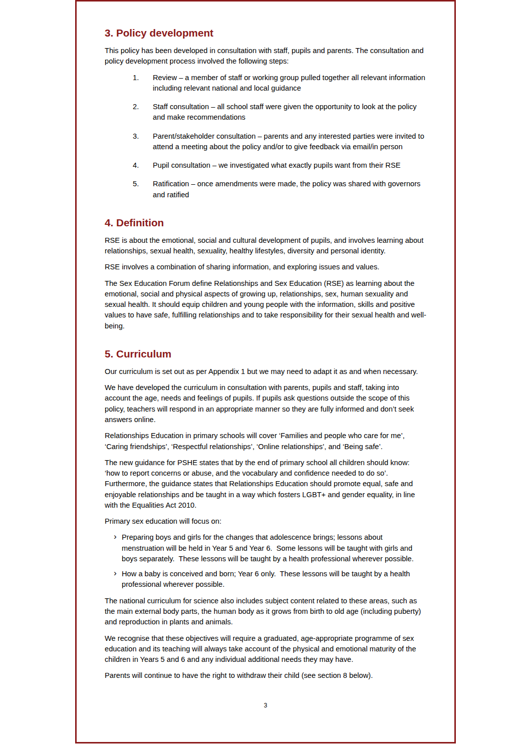3. Policy development
This policy has been developed in consultation with staff, pupils and parents. The consultation and policy development process involved the following steps:
Review – a member of staff or working group pulled together all relevant information including relevant national and local guidance
Staff consultation – all school staff were given the opportunity to look at the policy and make recommendations
Parent/stakeholder consultation – parents and any interested parties were invited to attend a meeting about the policy and/or to give feedback via email/in person
Pupil consultation – we investigated what exactly pupils want from their RSE
Ratification – once amendments were made, the policy was shared with governors and ratified
4. Definition
RSE is about the emotional, social and cultural development of pupils, and involves learning about relationships, sexual health, sexuality, healthy lifestyles, diversity and personal identity.
RSE involves a combination of sharing information, and exploring issues and values.
The Sex Education Forum define Relationships and Sex Education (RSE) as learning about the emotional, social and physical aspects of growing up, relationships, sex, human sexuality and sexual health. It should equip children and young people with the information, skills and positive values to have safe, fulfilling relationships and to take responsibility for their sexual health and well-being.
5. Curriculum
Our curriculum is set out as per Appendix 1 but we may need to adapt it as and when necessary.
We have developed the curriculum in consultation with parents, pupils and staff, taking into account the age, needs and feelings of pupils. If pupils ask questions outside the scope of this policy, teachers will respond in an appropriate manner so they are fully informed and don’t seek answers online.
Relationships Education in primary schools will cover ‘Families and people who care for me’, ‘Caring friendships’, ‘Respectful relationships’, ‘Online relationships’, and ‘Being safe’.
The new guidance for PSHE states that by the end of primary school all children should know: ‘how to report concerns or abuse, and the vocabulary and confidence needed to do so’. Furthermore, the guidance states that Relationships Education should promote equal, safe and enjoyable relationships and be taught in a way which fosters LGBT+ and gender equality, in line with the Equalities Act 2010.
Primary sex education will focus on:
Preparing boys and girls for the changes that adolescence brings; lessons about menstruation will be held in Year 5 and Year 6. Some lessons will be taught with girls and boys separately. These lessons will be taught by a health professional wherever possible.
How a baby is conceived and born; Year 6 only. These lessons will be taught by a health professional wherever possible.
The national curriculum for science also includes subject content related to these areas, such as the main external body parts, the human body as it grows from birth to old age (including puberty) and reproduction in plants and animals.
We recognise that these objectives will require a graduated, age-appropriate programme of sex education and its teaching will always take account of the physical and emotional maturity of the children in Years 5 and 6 and any individual additional needs they may have.
Parents will continue to have the right to withdraw their child (see section 8 below).
3